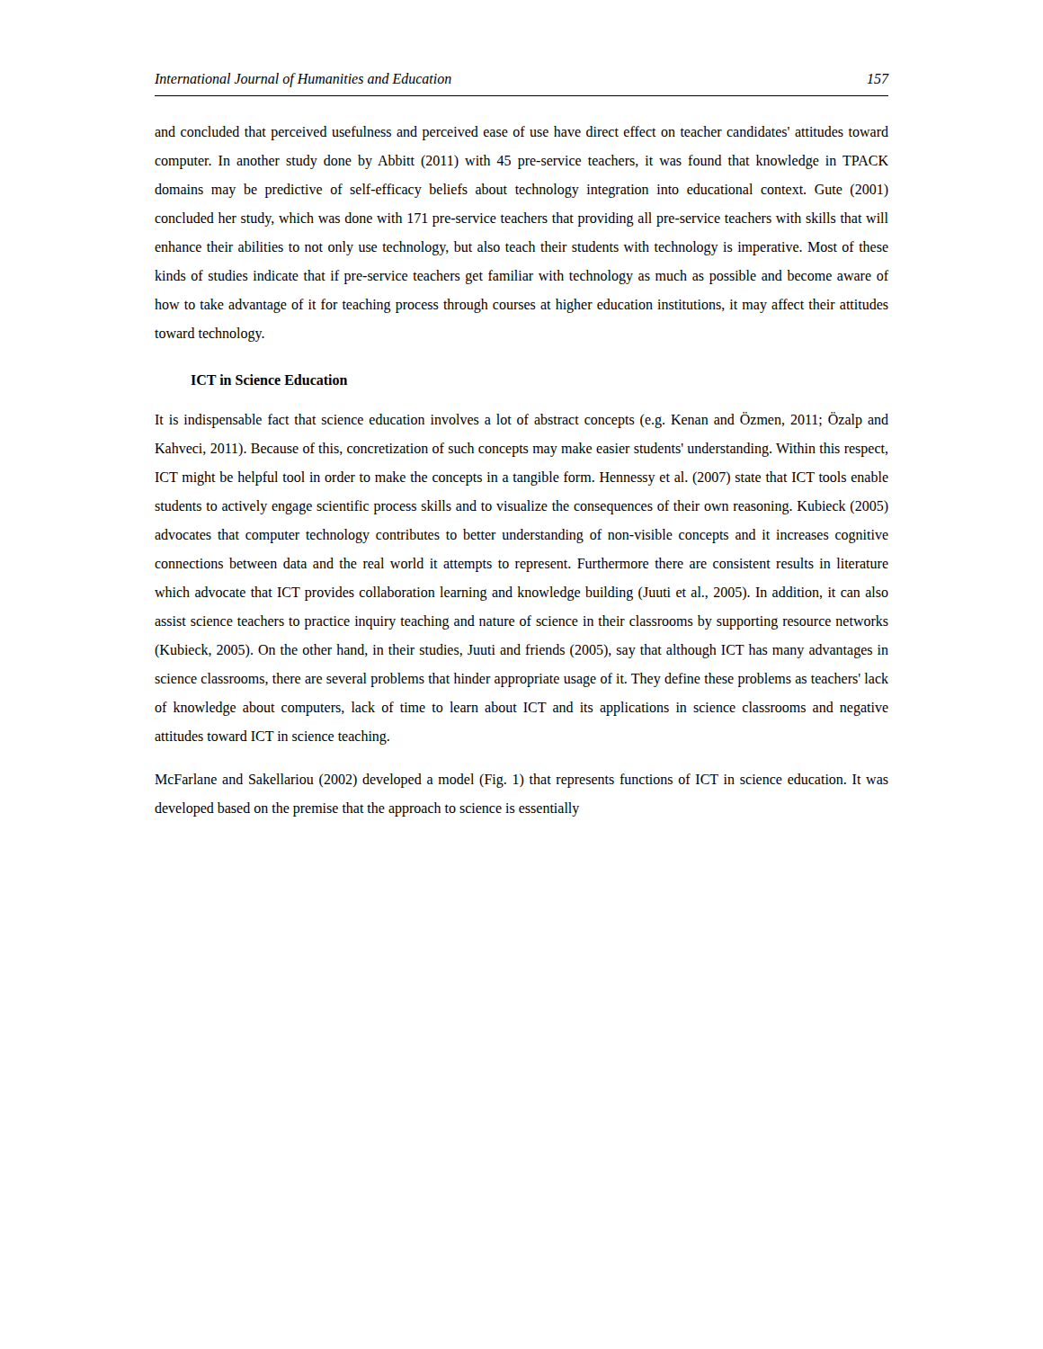International Journal of Humanities and Education 157
and concluded that perceived usefulness and perceived ease of use have direct effect on teacher candidates' attitudes toward computer. In another study done by Abbitt (2011) with 45 pre-service teachers, it was found that knowledge in TPACK domains may be predictive of self-efficacy beliefs about technology integration into educational context. Gute (2001) concluded her study, which was done with 171 pre-service teachers that providing all pre-service teachers with skills that will enhance their abilities to not only use technology, but also teach their students with technology is imperative. Most of these kinds of studies indicate that if pre-service teachers get familiar with technology as much as possible and become aware of how to take advantage of it for teaching process through courses at higher education institutions, it may affect their attitudes toward technology.
ICT in Science Education
It is indispensable fact that science education involves a lot of abstract concepts (e.g. Kenan and Özmen, 2011; Özalp and Kahveci, 2011). Because of this, concretization of such concepts may make easier students' understanding. Within this respect, ICT might be helpful tool in order to make the concepts in a tangible form. Hennessy et al. (2007) state that ICT tools enable students to actively engage scientific process skills and to visualize the consequences of their own reasoning. Kubieck (2005) advocates that computer technology contributes to better understanding of non-visible concepts and it increases cognitive connections between data and the real world it attempts to represent. Furthermore there are consistent results in literature which advocate that ICT provides collaboration learning and knowledge building (Juuti et al., 2005). In addition, it can also assist science teachers to practice inquiry teaching and nature of science in their classrooms by supporting resource networks (Kubieck, 2005). On the other hand, in their studies, Juuti and friends (2005), say that although ICT has many advantages in science classrooms, there are several problems that hinder appropriate usage of it. They define these problems as teachers' lack of knowledge about computers, lack of time to learn about ICT and its applications in science classrooms and negative attitudes toward ICT in science teaching.
McFarlane and Sakellariou (2002) developed a model (Fig. 1) that represents functions of ICT in science education. It was developed based on the premise that the approach to science is essentially